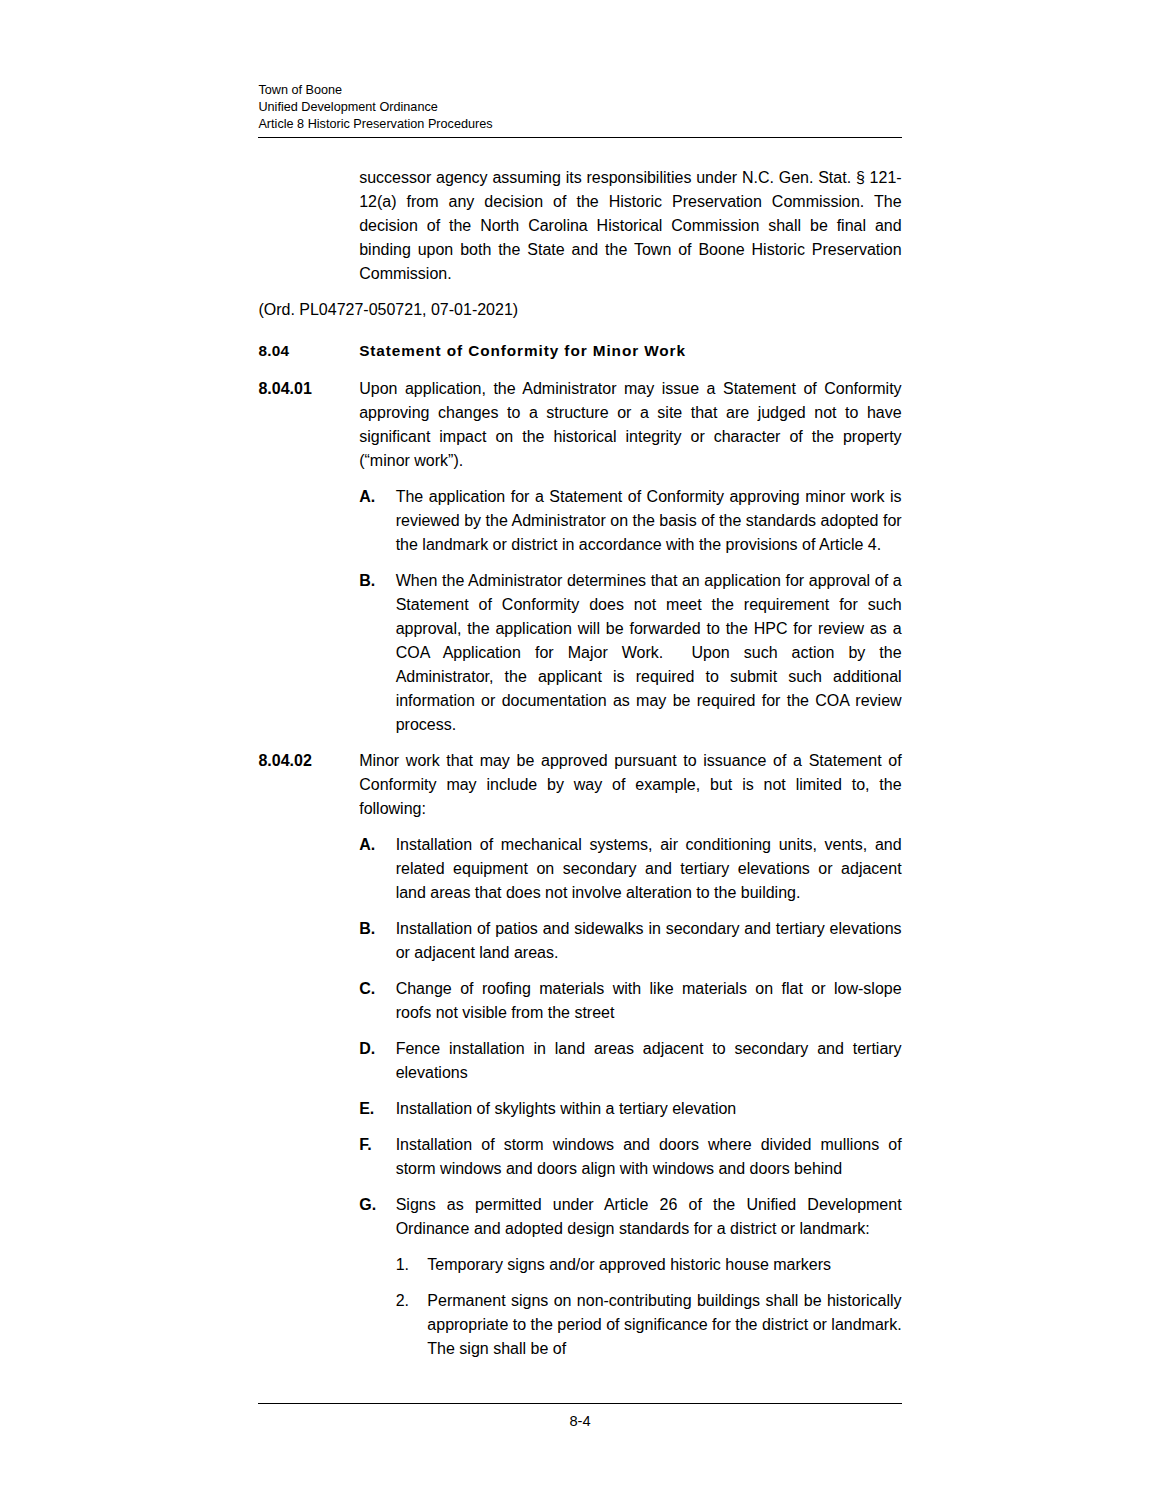Town of Boone
Unified Development Ordinance
Article 8 Historic Preservation Procedures
successor agency assuming its responsibilities under N.C. Gen. Stat. § 121-12(a) from any decision of the Historic Preservation Commission. The decision of the North Carolina Historical Commission shall be final and binding upon both the State and the Town of Boone Historic Preservation Commission.
(Ord. PL04727-050721, 07-01-2021)
8.04 Statement of Conformity for Minor Work
8.04.01 Upon application, the Administrator may issue a Statement of Conformity approving changes to a structure or a site that are judged not to have significant impact on the historical integrity or character of the property (“minor work”).
A. The application for a Statement of Conformity approving minor work is reviewed by the Administrator on the basis of the standards adopted for the landmark or district in accordance with the provisions of Article 4.
B. When the Administrator determines that an application for approval of a Statement of Conformity does not meet the requirement for such approval, the application will be forwarded to the HPC for review as a COA Application for Major Work. Upon such action by the Administrator, the applicant is required to submit such additional information or documentation as may be required for the COA review process.
8.04.02 Minor work that may be approved pursuant to issuance of a Statement of Conformity may include by way of example, but is not limited to, the following:
A. Installation of mechanical systems, air conditioning units, vents, and related equipment on secondary and tertiary elevations or adjacent land areas that does not involve alteration to the building.
B. Installation of patios and sidewalks in secondary and tertiary elevations or adjacent land areas.
C. Change of roofing materials with like materials on flat or low-slope roofs not visible from the street
D. Fence installation in land areas adjacent to secondary and tertiary elevations
E. Installation of skylights within a tertiary elevation
F. Installation of storm windows and doors where divided mullions of storm windows and doors align with windows and doors behind
G. Signs as permitted under Article 26 of the Unified Development Ordinance and adopted design standards for a district or landmark:
1. Temporary signs and/or approved historic house markers
2. Permanent signs on non-contributing buildings shall be historically appropriate to the period of significance for the district or landmark. The sign shall be of
8-4